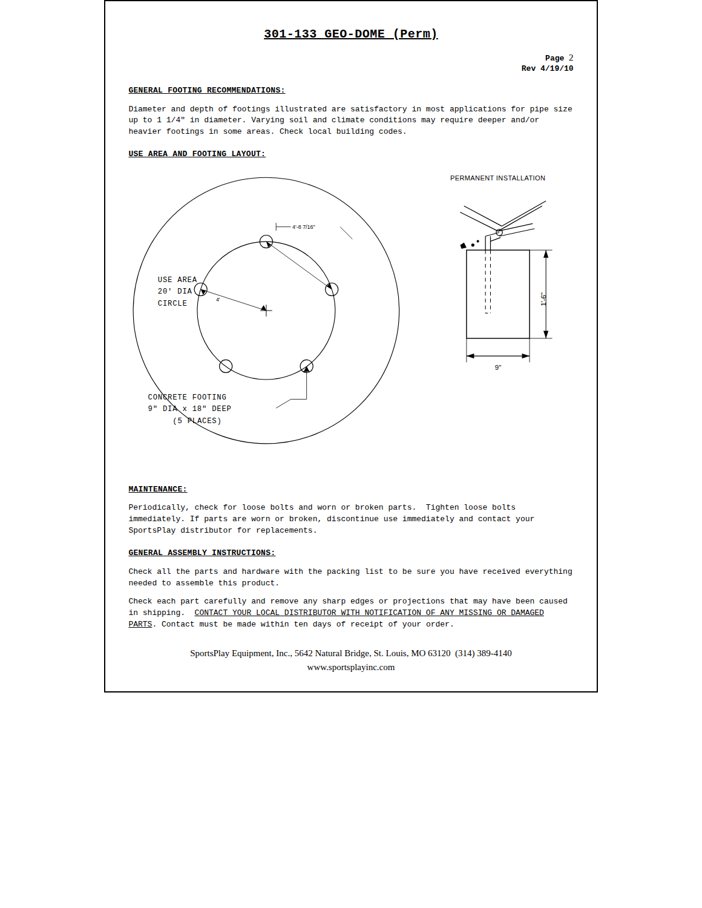301-133 GEO-DOME (Perm)
Page 2
Rev 4/19/10
GENERAL FOOTING RECOMMENDATIONS:
Diameter and depth of footings illustrated are satisfactory in most applications for pipe size up to 1 1/4" in diameter. Varying soil and climate conditions may require deeper and/or heavier footings in some areas. Check local building codes.
USE AREA AND FOOTING LAYOUT:
USE AREA 20' DIA CIRCLE 4'-8 7/16" 4' CONCRETE FOOTING 9" DIA x 18" DEEP (5 PLACES)
PERMANENT INSTALLATION
1'-6" 9"
MAINTENANCE:
Periodically, check for loose bolts and worn or broken parts. Tighten loose bolts immediately. If parts are worn or broken, discontinue use immediately and contact your SportsPlay distributor for replacements.
GENERAL ASSEMBLY INSTRUCTIONS:
Check all the parts and hardware with the packing list to be sure you have received everything needed to assemble this product.
Check each part carefully and remove any sharp edges or projections that may have been caused in shipping. CONTACT YOUR LOCAL DISTRIBUTOR WITH NOTIFICATION OF ANY MISSING OR DAMAGED PARTS. Contact must be made within ten days of receipt of your order.
SportsPlay Equipment, Inc., 5642 Natural Bridge, St. Louis, MO 63120 (314) 389-4140
www.sportsplayinc.com